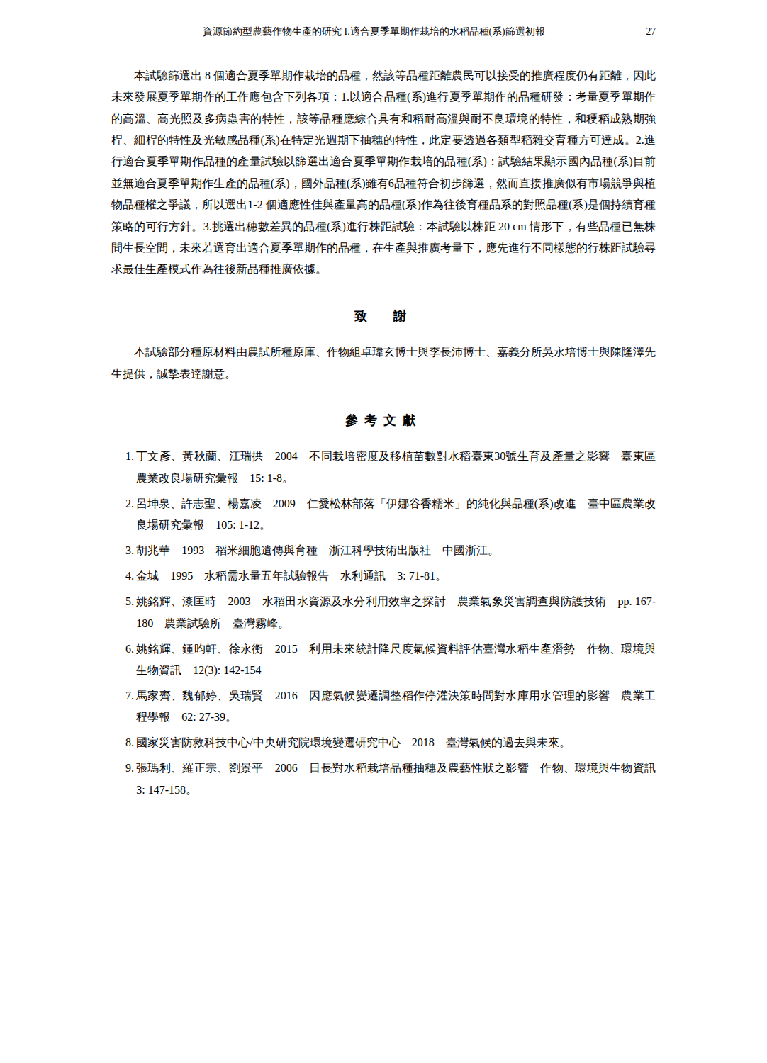資源節約型農藝作物生產的研究 I.適合夏季單期作栽培的水稻品種(系)篩選初報
27
本試驗篩選出 8 個適合夏季單期作栽培的品種，然該等品種距離農民可以接受的推廣程度仍有距離，因此未來發展夏季單期作的工作應包含下列各項：1.以適合品種(系)進行夏季單期作的品種研發：考量夏季單期作的高溫、高光照及多病蟲害的特性，該等品種應綜合具有和稻耐高溫與耐不良環境的特性，和稉稻成熟期強桿、細桿的特性及光敏感品種(系)在特定光週期下抽穗的特性，此定要透過各類型稻雜交育種方可達成。2.進行適合夏季單期作品種的產量試驗以篩選出適合夏季單期作栽培的品種(系)：試驗結果顯示國內品種(系)目前並無適合夏季單期作生產的品種(系)，國外品種(系)雖有6品種符合初步篩選，然而直接推廣似有市場競爭與植物品種權之爭議，所以選出1-2 個適應性佳與產量高的品種(系)作為往後育種品系的對照品種(系)是個持續育種策略的可行方針。3.挑選出穗數差異的品種(系)進行株距試驗：本試驗以株距 20 cm 情形下，有些品種已無株間生長空間，未來若選育出適合夏季單期作的品種，在生產與推廣考量下，應先進行不同樣態的行株距試驗尋求最佳生產模式作為往後新品種推廣依據。
致　謝
本試驗部分種原材料由農試所種原庫、作物組卓瑋玄博士與李長沛博士、嘉義分所吳永培博士與陳隆澤先生提供，誠摯表達謝意。
參考文獻
丁文彥、黃秋蘭、江瑞拱　2004　不同栽培密度及移植苗數對水稻臺東30號生育及產量之影響　臺東區農業改良場研究彙報　15: 1-8。
呂坤泉、許志聖、楊嘉凌　2009　仁愛松林部落「伊娜谷香糯米」的純化與品種(系)改進　臺中區農業改良場研究彙報　105: 1-12。
胡兆華　1993　稻米細胞遺傳與育種　浙江科學技術出版社　中國浙江。
金城　1995　水稻需水量五年試驗報告　水利通訊　3: 71-81。
姚銘輝、漆匡時　2003　水稻田水資源及水分利用效率之探討　農業氣象災害調查與防護技術　pp. 167-180　農業試驗所　臺灣霧峰。
姚銘輝、鍾昀軒、徐永衡　2015　利用未來統計降尺度氣候資料評估臺灣水稻生產潛勢　作物、環境與生物資訊　12(3): 142-154
馬家齊、魏郁婷、吳瑞賢　2016　因應氣候變遷調整稻作停灌決策時間對水庫用水管理的影響　農業工程學報　62: 27-39。
國家災害防救科技中心/中央研究院環境變遷研究中心　2018　臺灣氣候的過去與未來。
張瑪利、羅正宗、劉景平　2006　日長對水稻栽培品種抽穗及農藝性狀之影響　作物、環境與生物資訊　3: 147-158。